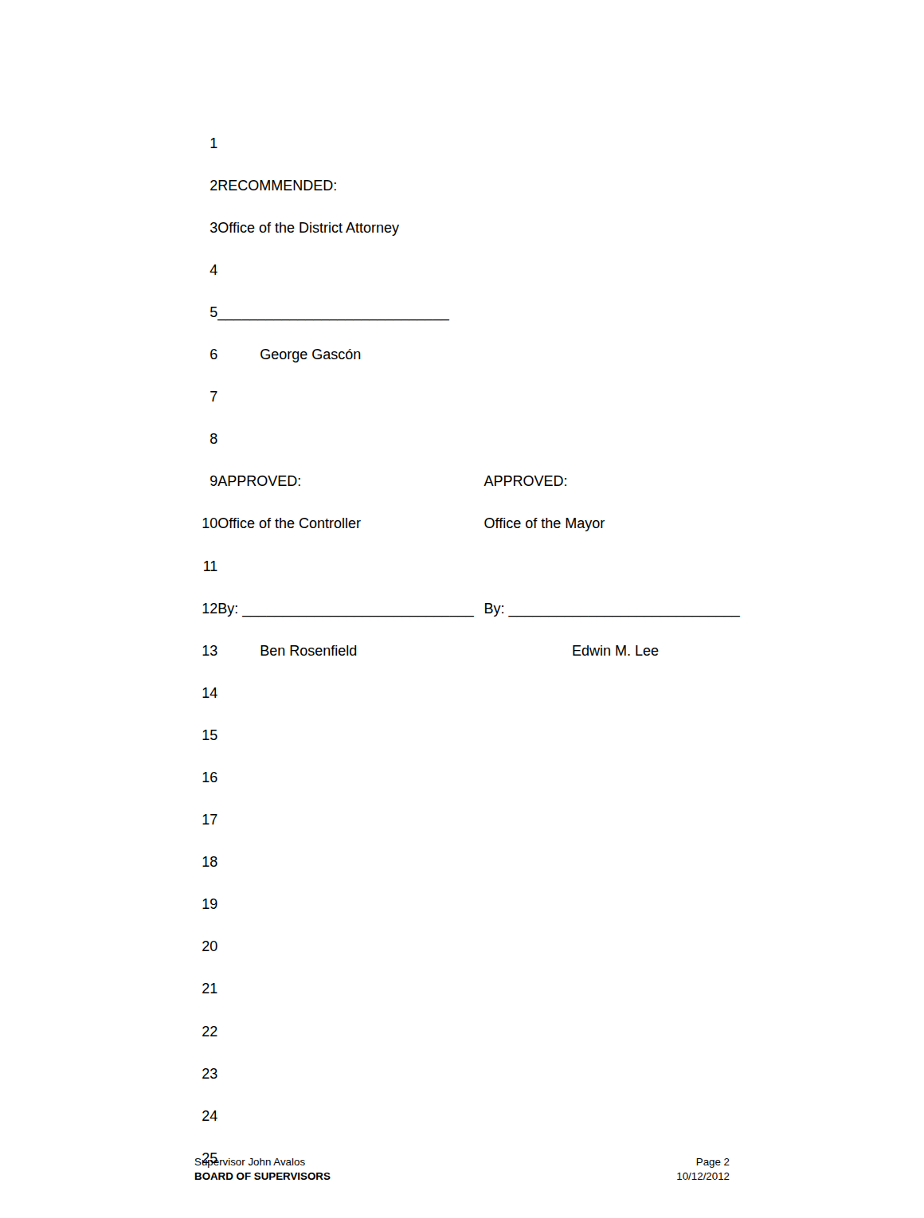| 1 2 3 4 5 6 7 8 9 10 11 12 13 14 15 16 17 18 19 20 21 22 23 24 25 | RECOMMENDED: Office of the District Attorney _____________________________ George Gascón APPROVED: APPROVED: Office of the Controller Office of the Mayor By: _____________________________ By: _____________________________ Ben Rosenfield Edwin M. Lee |
Supervisor John Avalos
BOARD OF SUPERVISORS
Page 2
10/12/2012